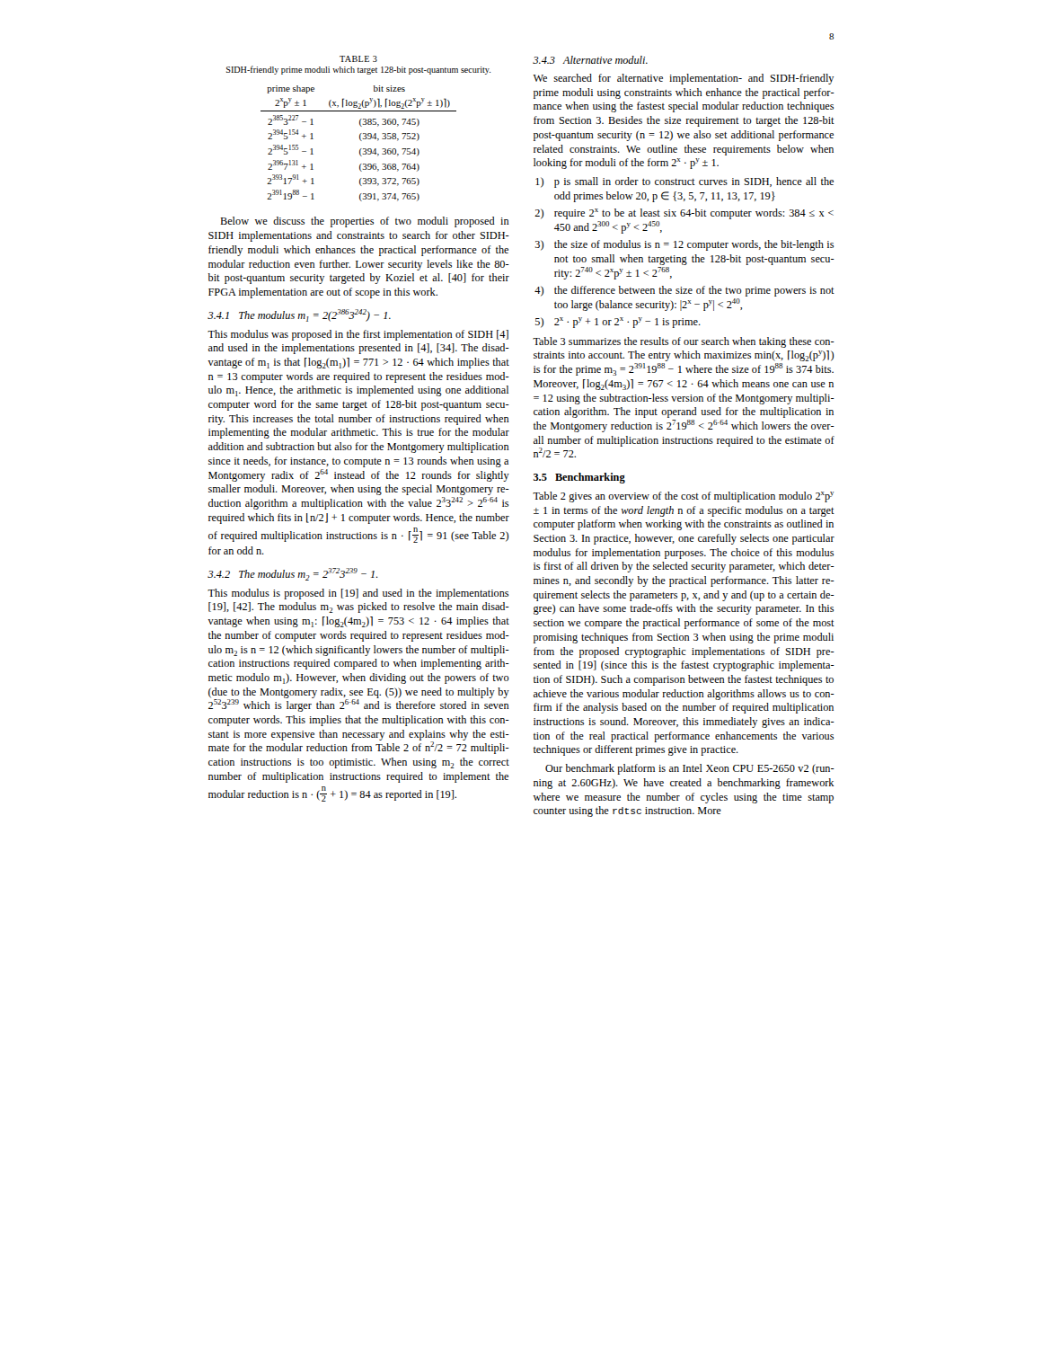8
TABLE 3
SIDH-friendly prime moduli which target 128-bit post-quantum security.
| prime shape | bit sizes |
| --- | --- |
| 2 x p y ± 1 | (x, ⌈log 2 (p y )⌉, ⌈log 2 (2 x p y ± 1)⌉) |
| 2 385 3 227 − 1 | (385, 360, 745) |
| 2 394 5 154 + 1 | (394, 358, 752) |
| 2 394 5 155 − 1 | (394, 360, 754) |
| 2 396 7 131 + 1 | (396, 368, 764) |
| 2 393 17 91 + 1 | (393, 372, 765) |
| 2 391 19 88 − 1 | (391, 374, 765) |
Below we discuss the properties of two moduli proposed in SIDH implementations and constraints to search for other SIDH-friendly moduli which enhances the practical performance of the modular reduction even further. Lower security levels like the 80-bit post-quantum security targeted by Koziel et al. [40] for their FPGA implementation are out of scope in this work.
3.4.1 The modulus m1 = 2(23863242) − 1.
This modulus was proposed in the first implementation of SIDH [4] and used in the implementations presented in [4], [34]. The disadvantage of m1 is that ⌈log2(m1)⌉ = 771 > 12 · 64 which implies that n = 13 computer words are required to represent the residues modulo m1. Hence, the arithmetic is implemented using one additional computer word for the same target of 128-bit post-quantum security. This increases the total number of instructions required when implementing the modular arithmetic. This is true for the modular addition and subtraction but also for the Montgomery multiplication since it needs, for instance, to compute n = 13 rounds when using a Montgomery radix of 264 instead of the 12 rounds for slightly smaller moduli. Moreover, when using the special Montgomery reduction algorithm a multiplication with the value 233242 > 26·64 is required which fits in ⌊n/2⌋ + 1 computer words. Hence, the number of required multiplication instructions is n · ⌈n 2⌉ = 91 (see Table 2) for an odd n.
3.4.2 The modulus m2 = 23723239 − 1.
This modulus is proposed in [19] and used in the implementations [19], [42]. The modulus m2 was picked to resolve the main disadvantage when using m1: ⌈log2(4m2)⌉ = 753 < 12 · 64 implies that the number of computer words required to represent residues modulo m2 is n = 12 (which significantly lowers the number of multiplication instructions required compared to when implementing arithmetic modulo m1). However, when dividing out the powers of two (due to the Montgomery radix, see Eq. (5)) we need to multiply by 2523239 which is larger than 26·64 and is therefore stored in seven computer words. This implies that the multiplication with this constant is more expensive than necessary and explains why the estimate for the modular reduction from Table 2 of n2/2 = 72 multiplication instructions is too optimistic. When using m2 the correct number of multiplication instructions required to implement the modular reduction is n · (n 2 + 1) = 84 as reported in [19].
3.4.3 Alternative moduli.
We searched for alternative implementation- and SIDH-friendly prime moduli using constraints which enhance the practical performance when using the fastest special modular reduction techniques from Section 3. Besides the size requirement to target the 128-bit post-quantum security (n = 12) we also set additional performance related constraints. We outline these requirements below when looking for moduli of the form 2x · py ± 1.
p is small in order to construct curves in SIDH, hence all the odd primes below 20, p ∈ {3, 5, 7, 11, 13, 17, 19}
require 2x to be at least six 64-bit computer words: 384 ≤ x < 450 and 2300 < py < 2450,
the size of modulus is n = 12 computer words, the bit-length is not too small when targeting the 128-bit post-quantum security: 2740 < 2xpy ± 1 < 2768,
the difference between the size of the two prime powers is not too large (balance security): |2x − py| < 240,
2x · py + 1 or 2x · py − 1 is prime.
Table 3 summarizes the results of our search when taking these constraints into account. The entry which maximizes min(x, ⌈log2(py)⌉) is for the prime m3 = 23911988 − 1 where the size of 1988 is 374 bits. Moreover, ⌈log2(4m3)⌉ = 767 < 12 · 64 which means one can use n = 12 using the subtraction-less version of the Montgomery multiplication algorithm. The input operand used for the multiplication in the Montgomery reduction is 271988 < 26·64 which lowers the overall number of multiplication instructions required to the estimate of n2/2 = 72.
3.5 Benchmarking
Table 2 gives an overview of the cost of multiplication modulo 2xpy ± 1 in terms of the word length n of a specific modulus on a target computer platform when working with the constraints as outlined in Section 3. In practice, however, one carefully selects one particular modulus for implementation purposes. The choice of this modulus is first of all driven by the selected security parameter, which determines n, and secondly by the practical performance. This latter requirement selects the parameters p, x, and y and (up to a certain degree) can have some trade-offs with the security parameter. In this section we compare the practical performance of some of the most promising techniques from Section 3 when using the prime moduli from the proposed cryptographic implementations of SIDH presented in [19] (since this is the fastest cryptographic implementation of SIDH). Such a comparison between the fastest techniques to achieve the various modular reduction algorithms allows us to confirm if the analysis based on the number of required multiplication instructions is sound. Moreover, this immediately gives an indication of the real practical performance enhancements the various techniques or different primes give in practice.
Our benchmark platform is an Intel Xeon CPU E5-2650 v2 (running at 2.60GHz). We have created a benchmarking framework where we measure the number of cycles using the time stamp counter using the rdtsc instruction. More